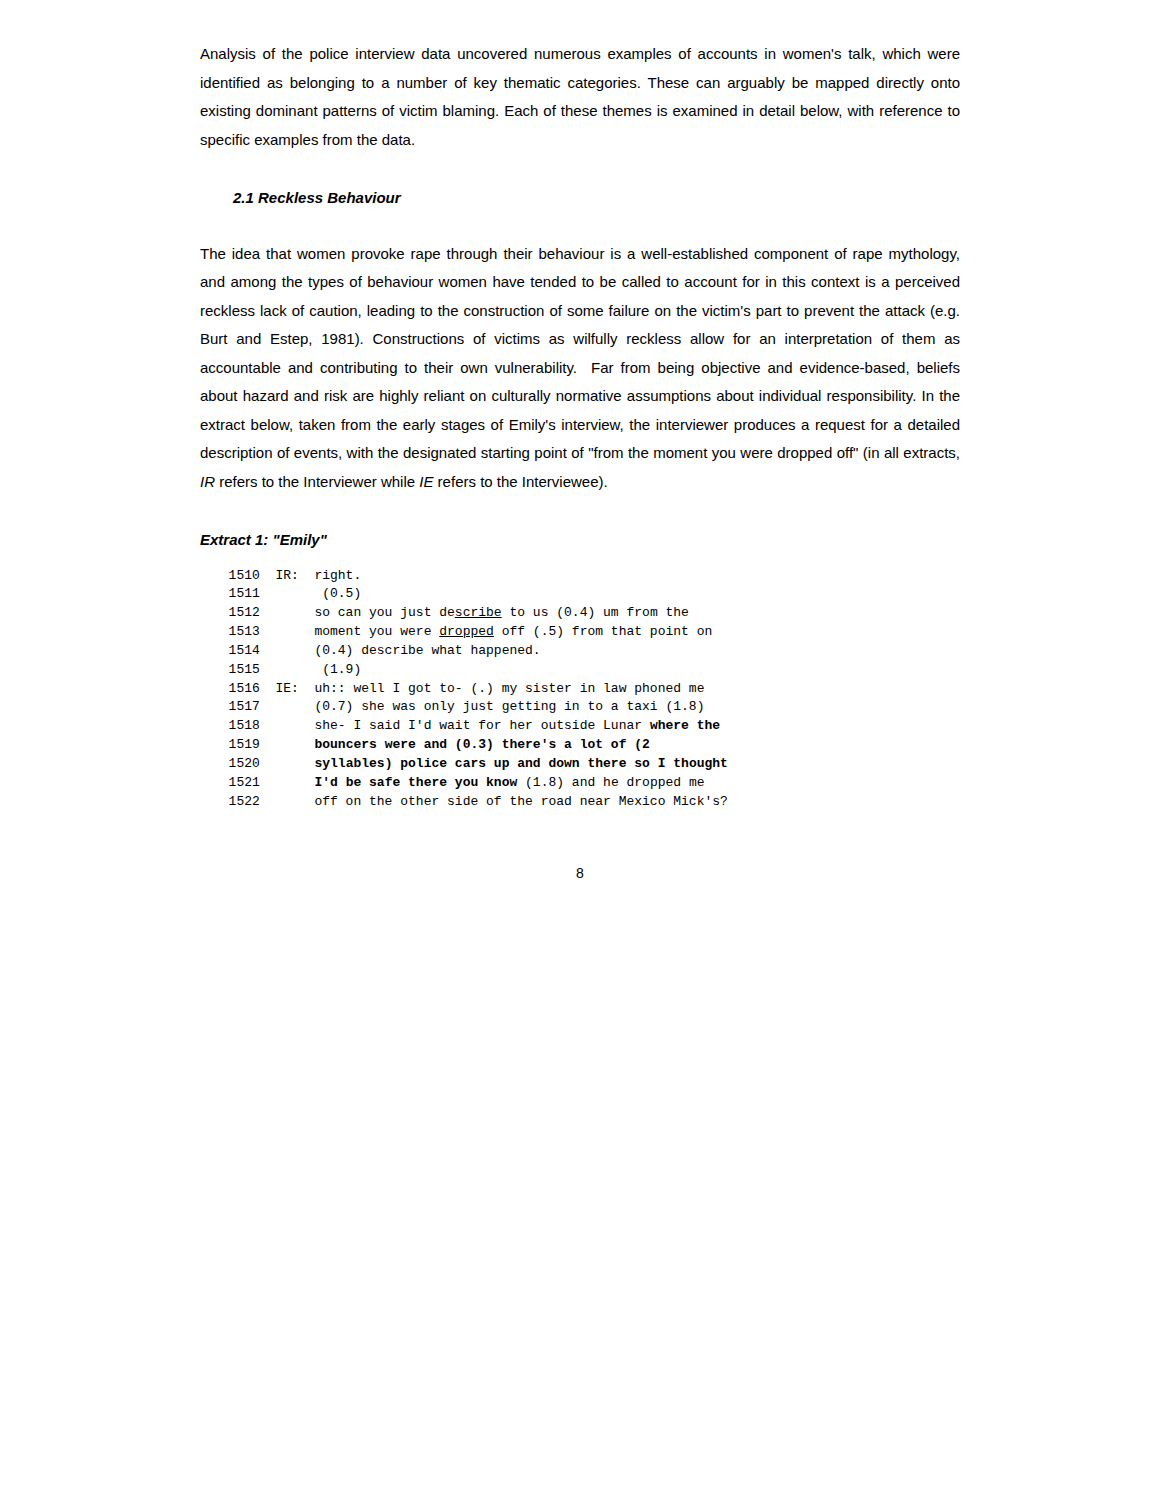Analysis of the police interview data uncovered numerous examples of accounts in women's talk, which were identified as belonging to a number of key thematic categories. These can arguably be mapped directly onto existing dominant patterns of victim blaming. Each of these themes is examined in detail below, with reference to specific examples from the data.
2.1 Reckless Behaviour
The idea that women provoke rape through their behaviour is a well-established component of rape mythology, and among the types of behaviour women have tended to be called to account for in this context is a perceived reckless lack of caution, leading to the construction of some failure on the victim's part to prevent the attack (e.g. Burt and Estep, 1981). Constructions of victims as wilfully reckless allow for an interpretation of them as accountable and contributing to their own vulnerability. Far from being objective and evidence-based, beliefs about hazard and risk are highly reliant on culturally normative assumptions about individual responsibility. In the extract below, taken from the early stages of Emily's interview, the interviewer produces a request for a detailed description of events, with the designated starting point of "from the moment you were dropped off" (in all extracts, IR refers to the Interviewer while IE refers to the Interviewee).
Extract 1: "Emily"
1510  IR:  right.
1511        (0.5)
1512       so can you just describe to us (0.4) um from the
1513       moment you were dropped off (.5) from that point on
1514       (0.4) describe what happened.
1515        (1.9)
1516  IE:  uh:: well I got to- (.) my sister in law phoned me
1517       (0.7) she was only just getting in to a taxi (1.8)
1518       she- I said I'd wait for her outside Lunar where the
1519       bouncers were and (0.3) there's a lot of (2
1520       syllables) police cars up and down there so I thought
1521       I'd be safe there you know (1.8) and he dropped me
1522       off on the other side of the road near Mexico Mick's?
8